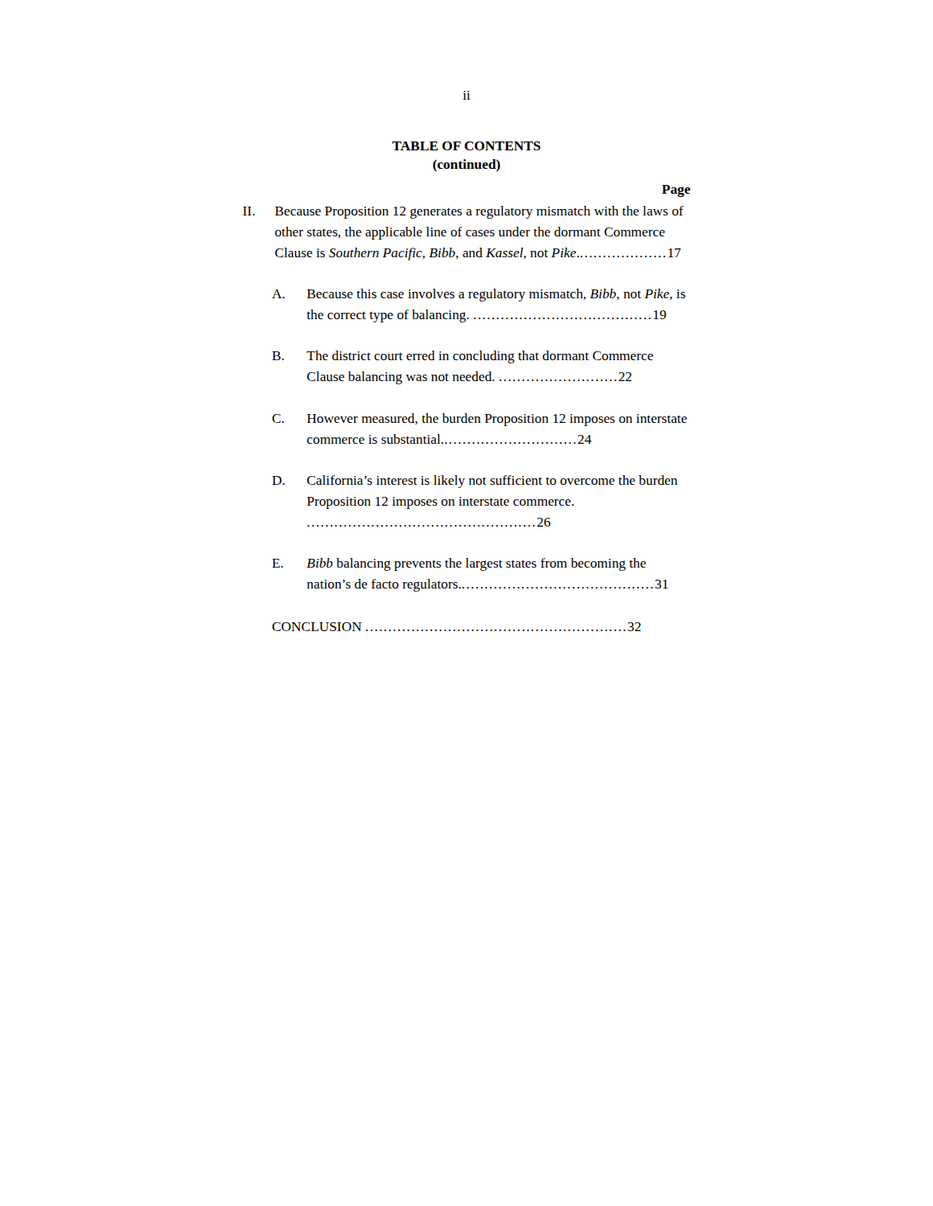ii
TABLE OF CONTENTS
(continued)
Page
II.
Because Proposition 12 generates a regulatory mismatch with the laws of other states, the applicable line of cases under the dormant Commerce Clause is Southern Pacific, Bibb, and Kassel, not Pike.................... 17
A.
Because this case involves a regulatory mismatch, Bibb, not Pike, is the correct type of balancing. ....................................... 19
B.
The district court erred in concluding that dormant Commerce Clause balancing was not needed. .......................... 22
C.
However measured, the burden Proposition 12 imposes on interstate commerce is substantial.............................. 24
D.
California’s interest is likely not sufficient to overcome the burden Proposition 12 imposes on interstate commerce. .................................................. 26
E.
Bibb balancing prevents the largest states from becoming the nation’s de facto regulators........................................... 31
CONCLUSION ......................................................... 32